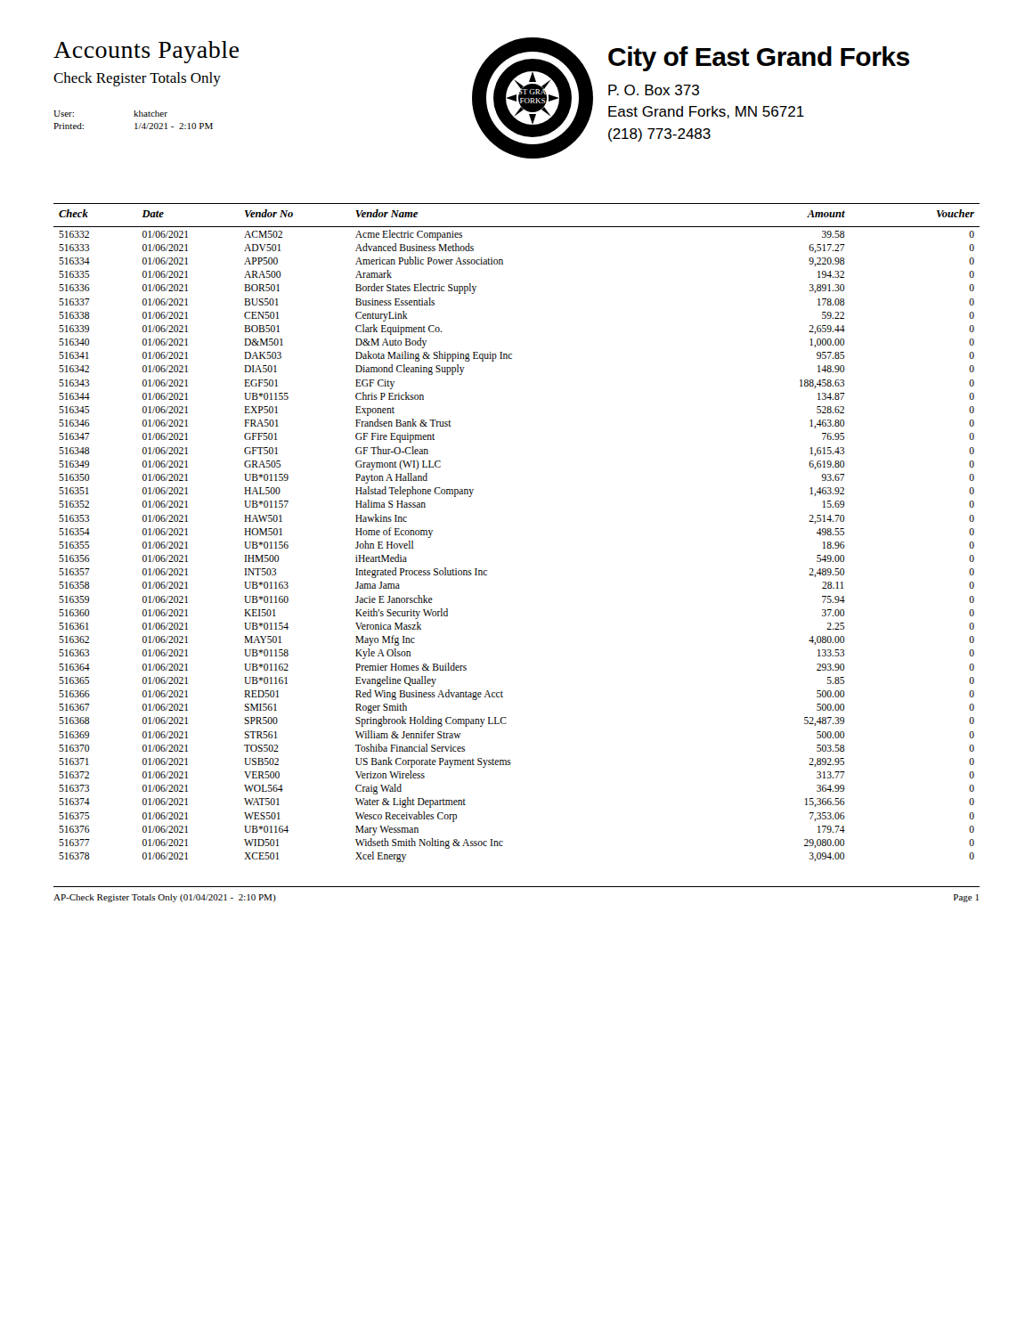Accounts Payable
Check Register Totals Only
| User: | khatcher |
| Printed: | 1/4/2021 - 2:10 PM |
EAST GRAND FORKS
City of East Grand Forks
P. O. Box 373
East Grand Forks, MN 56721
(218) 773-2483
| Check | Date | Vendor No | Vendor Name | Amount | Voucher |
| --- | --- | --- | --- | --- | --- |
| 516332 | 01/06/2021 | ACM502 | Acme Electric Companies | 39.58 | 0 |
| 516333 | 01/06/2021 | ADV501 | Advanced Business Methods | 6,517.27 | 0 |
| 516334 | 01/06/2021 | APP500 | American Public Power Association | 9,220.98 | 0 |
| 516335 | 01/06/2021 | ARA500 | Aramark | 194.32 | 0 |
| 516336 | 01/06/2021 | BOR501 | Border States Electric Supply | 3,891.30 | 0 |
| 516337 | 01/06/2021 | BUS501 | Business Essentials | 178.08 | 0 |
| 516338 | 01/06/2021 | CEN501 | CenturyLink | 59.22 | 0 |
| 516339 | 01/06/2021 | BOB501 | Clark Equipment Co. | 2,659.44 | 0 |
| 516340 | 01/06/2021 | D&M501 | D&M Auto Body | 1,000.00 | 0 |
| 516341 | 01/06/2021 | DAK503 | Dakota Mailing & Shipping Equip Inc | 957.85 | 0 |
| 516342 | 01/06/2021 | DIA501 | Diamond Cleaning Supply | 148.90 | 0 |
| 516343 | 01/06/2021 | EGF501 | EGF City | 188,458.63 | 0 |
| 516344 | 01/06/2021 | UB*01155 | Chris P Erickson | 134.87 | 0 |
| 516345 | 01/06/2021 | EXP501 | Exponent | 528.62 | 0 |
| 516346 | 01/06/2021 | FRA501 | Frandsen Bank & Trust | 1,463.80 | 0 |
| 516347 | 01/06/2021 | GFF501 | GF Fire Equipment | 76.95 | 0 |
| 516348 | 01/06/2021 | GFT501 | GF Thur-O-Clean | 1,615.43 | 0 |
| 516349 | 01/06/2021 | GRA505 | Graymont (WI) LLC | 6,619.80 | 0 |
| 516350 | 01/06/2021 | UB*01159 | Payton A Halland | 93.67 | 0 |
| 516351 | 01/06/2021 | HAL500 | Halstad Telephone Company | 1,463.92 | 0 |
| 516352 | 01/06/2021 | UB*01157 | Halima S Hassan | 15.69 | 0 |
| 516353 | 01/06/2021 | HAW501 | Hawkins Inc | 2,514.70 | 0 |
| 516354 | 01/06/2021 | HOM501 | Home of Economy | 498.55 | 0 |
| 516355 | 01/06/2021 | UB*01156 | John E Hovell | 18.96 | 0 |
| 516356 | 01/06/2021 | IHM500 | iHeartMedia | 549.00 | 0 |
| 516357 | 01/06/2021 | INT503 | Integrated Process Solutions Inc | 2,489.50 | 0 |
| 516358 | 01/06/2021 | UB*01163 | Jama Jama | 28.11 | 0 |
| 516359 | 01/06/2021 | UB*01160 | Jacie E Janorschke | 75.94 | 0 |
| 516360 | 01/06/2021 | KEI501 | Keith's Security World | 37.00 | 0 |
| 516361 | 01/06/2021 | UB*01154 | Veronica Maszk | 2.25 | 0 |
| 516362 | 01/06/2021 | MAY501 | Mayo Mfg Inc | 4,080.00 | 0 |
| 516363 | 01/06/2021 | UB*01158 | Kyle A Olson | 133.53 | 0 |
| 516364 | 01/06/2021 | UB*01162 | Premier Homes & Builders | 293.90 | 0 |
| 516365 | 01/06/2021 | UB*01161 | Evangeline Qualley | 5.85 | 0 |
| 516366 | 01/06/2021 | RED501 | Red Wing Business Advantage Acct | 500.00 | 0 |
| 516367 | 01/06/2021 | SMI561 | Roger Smith | 500.00 | 0 |
| 516368 | 01/06/2021 | SPR500 | Springbrook Holding Company LLC | 52,487.39 | 0 |
| 516369 | 01/06/2021 | STR561 | William & Jennifer Straw | 500.00 | 0 |
| 516370 | 01/06/2021 | TOS502 | Toshiba Financial Services | 503.58 | 0 |
| 516371 | 01/06/2021 | USB502 | US Bank Corporate Payment Systems | 2,892.95 | 0 |
| 516372 | 01/06/2021 | VER500 | Verizon Wireless | 313.77 | 0 |
| 516373 | 01/06/2021 | WOL564 | Craig Wald | 364.99 | 0 |
| 516374 | 01/06/2021 | WAT501 | Water & Light Department | 15,366.56 | 0 |
| 516375 | 01/06/2021 | WES501 | Wesco Receivables Corp | 7,353.06 | 0 |
| 516376 | 01/06/2021 | UB*01164 | Mary Wessman | 179.74 | 0 |
| 516377 | 01/06/2021 | WID501 | Widseth Smith Nolting & Assoc Inc | 29,080.00 | 0 |
| 516378 | 01/06/2021 | XCE501 | Xcel Energy | 3,094.00 | 0 |
AP-Check Register Totals Only (01/04/2021 - 2:10 PM)
Page 1